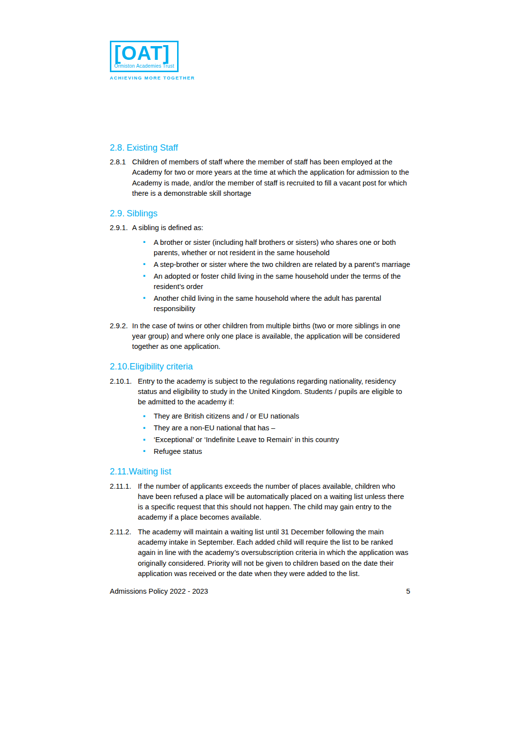[OAT]
Ormiston Academies Trust
ACHIEVING MORE TOGETHER
2.8. Existing Staff
2.8.1 Children of members of staff where the member of staff has been employed at the Academy for two or more years at the time at which the application for admission to the Academy is made, and/or the member of staff is recruited to fill a vacant post for which there is a demonstrable skill shortage
2.9. Siblings
2.9.1. A sibling is defined as:
A brother or sister (including half brothers or sisters) who shares one or both parents, whether or not resident in the same household
A step-brother or sister where the two children are related by a parent’s marriage
An adopted or foster child living in the same household under the terms of the resident’s order
Another child living in the same household where the adult has parental responsibility
2.9.2. In the case of twins or other children from multiple births (two or more siblings in one year group) and where only one place is available, the application will be considered together as one application.
2.10. Eligibility criteria
2.10.1. Entry to the academy is subject to the regulations regarding nationality, residency status and eligibility to study in the United Kingdom. Students / pupils are eligible to be admitted to the academy if:
They are British citizens and / or EU nationals
They are a non-EU national that has –
‘Exceptional’ or ‘Indefinite Leave to Remain’ in this country
Refugee status
2.11. Waiting list
2.11.1. If the number of applicants exceeds the number of places available, children who have been refused a place will be automatically placed on a waiting list unless there is a specific request that this should not happen. The child may gain entry to the academy if a place becomes available.
2.11.2. The academy will maintain a waiting list until 31 December following the main academy intake in September. Each added child will require the list to be ranked again in line with the academy’s oversubscription criteria in which the application was originally considered. Priority will not be given to children based on the date their application was received or the date when they were added to the list.
Admissions Policy 2022 - 2023 5